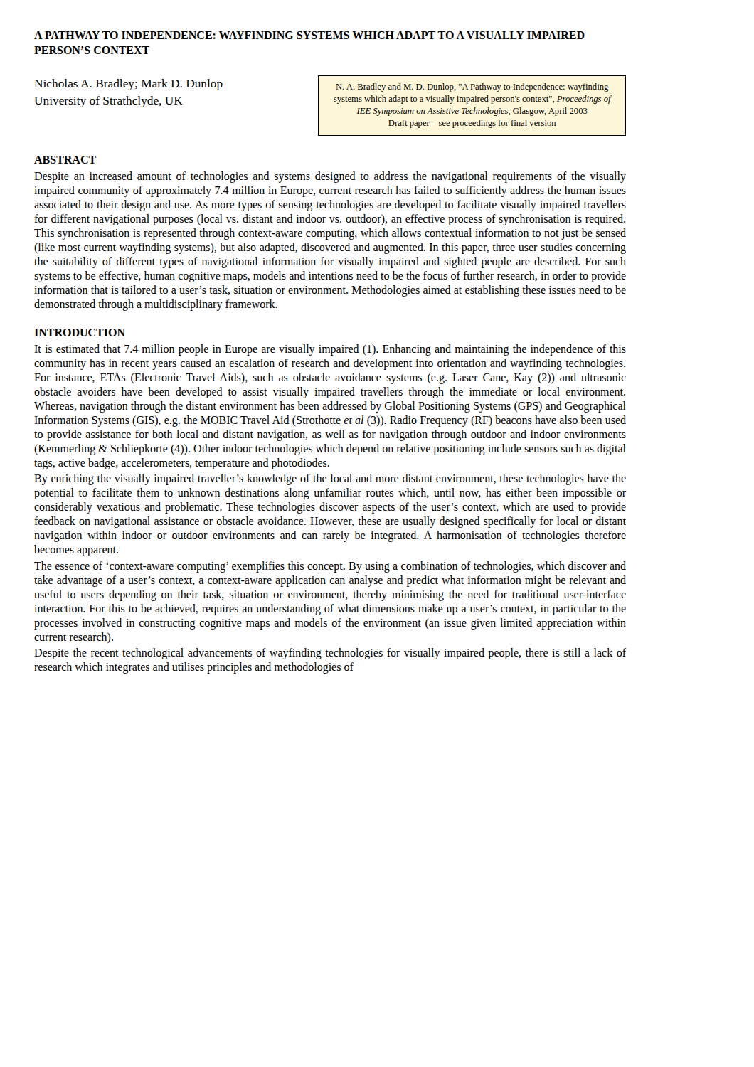A Pathway to Independence: Wayfinding Systems Which Adapt to a Visually Impaired Person’s Context
N. A. Bradley and M. D. Dunlop, "A Pathway to Independence: wayfinding systems which adapt to a visually impaired person's context", Proceedings of IEE Symposium on Assistive Technologies, Glasgow, April 2003
Draft paper – see proceedings for final version
Nicholas A. Bradley; Mark D. Dunlop
University of Strathclyde, UK
Abstract
Despite an increased amount of technologies and systems designed to address the navigational requirements of the visually impaired community of approximately 7.4 million in Europe, current research has failed to sufficiently address the human issues associated to their design and use. As more types of sensing technologies are developed to facilitate visually impaired travellers for different navigational purposes (local vs. distant and indoor vs. outdoor), an effective process of synchronisation is required. This synchronisation is represented through context-aware computing, which allows contextual information to not just be sensed (like most current wayfinding systems), but also adapted, discovered and augmented. In this paper, three user studies concerning the suitability of different types of navigational information for visually impaired and sighted people are described. For such systems to be effective, human cognitive maps, models and intentions need to be the focus of further research, in order to provide information that is tailored to a user’s task, situation or environment. Methodologies aimed at establishing these issues need to be demonstrated through a multidisciplinary framework.
Introduction
It is estimated that 7.4 million people in Europe are visually impaired (1). Enhancing and maintaining the independence of this community has in recent years caused an escalation of research and development into orientation and wayfinding technologies. For instance, ETAs (Electronic Travel Aids), such as obstacle avoidance systems (e.g. Laser Cane, Kay (2)) and ultrasonic obstacle avoiders have been developed to assist visually impaired travellers through the immediate or local environment. Whereas, navigation through the distant environment has been addressed by Global Positioning Systems (GPS) and Geographical Information Systems (GIS), e.g. the MOBIC Travel Aid (Strothotte et al (3)). Radio Frequency (RF) beacons have also been used to provide assistance for both local and distant navigation, as well as for navigation through outdoor and indoor environments (Kemmerling & Schliepkorte (4)). Other indoor technologies which depend on relative positioning include sensors such as digital tags, active badge, accelerometers, temperature and photodiodes.
By enriching the visually impaired traveller’s knowledge of the local and more distant environment, these technologies have the potential to facilitate them to unknown destinations along unfamiliar routes which, until now, has either been impossible or considerably vexatious and problematic. These technologies discover aspects of the user’s context, which are used to provide feedback on navigational assistance or obstacle avoidance. However, these are usually designed specifically for local or distant navigation within indoor or outdoor environments and can rarely be integrated. A harmonisation of technologies therefore becomes apparent.
The essence of ‘context-aware computing’ exemplifies this concept. By using a combination of technologies, which discover and take advantage of a user’s context, a context-aware application can analyse and predict what information might be relevant and useful to users depending on their task, situation or environment, thereby minimising the need for traditional user-interface interaction. For this to be achieved, requires an understanding of what dimensions make up a user’s context, in particular to the processes involved in constructing cognitive maps and models of the environment (an issue given limited appreciation within current research).
Despite the recent technological advancements of wayfinding technologies for visually impaired people, there is still a lack of research which integrates and utilises principles and methodologies of